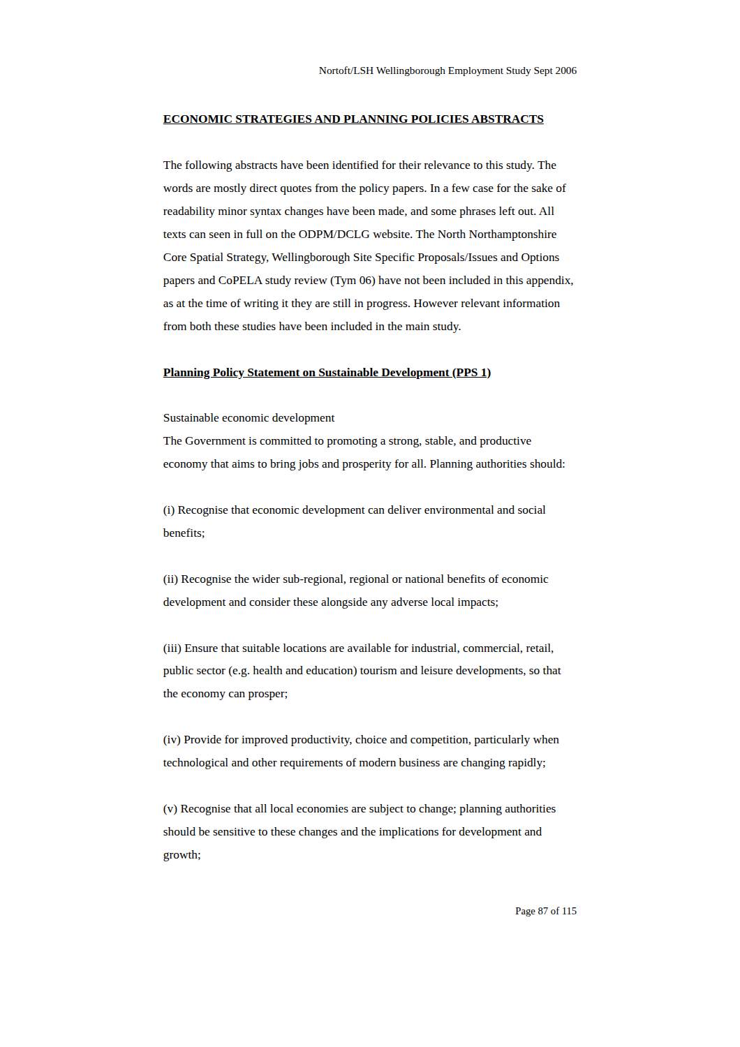Nortoft/LSH Wellingborough Employment Study Sept 2006
ECONOMIC STRATEGIES AND PLANNING POLICIES ABSTRACTS
The following abstracts have been identified for their relevance to this study. The words are mostly direct quotes from the policy papers. In a few case for the sake of readability minor syntax changes have been made, and some phrases left out. All texts can seen in full on the ODPM/DCLG website. The North Northamptonshire Core Spatial Strategy, Wellingborough Site Specific Proposals/Issues and Options papers and CoPELA study review (Tym 06) have not been included in this appendix, as at the time of writing it they are still in progress. However relevant information from both these studies have been included in the main study.
Planning Policy Statement on Sustainable Development (PPS 1)
Sustainable economic development
The Government is committed to promoting a strong, stable, and productive economy that aims to bring jobs and prosperity for all. Planning authorities should:
(i) Recognise that economic development can deliver environmental and social benefits;
(ii) Recognise the wider sub-regional, regional or national benefits of economic development and consider these alongside any adverse local impacts;
(iii) Ensure that suitable locations are available for industrial, commercial, retail, public sector (e.g. health and education) tourism and leisure developments, so that the economy can prosper;
(iv) Provide for improved productivity, choice and competition, particularly when technological and other requirements of modern business are changing rapidly;
(v) Recognise that all local economies are subject to change; planning authorities should be sensitive to these changes and the implications for development and growth;
Page 87 of 115